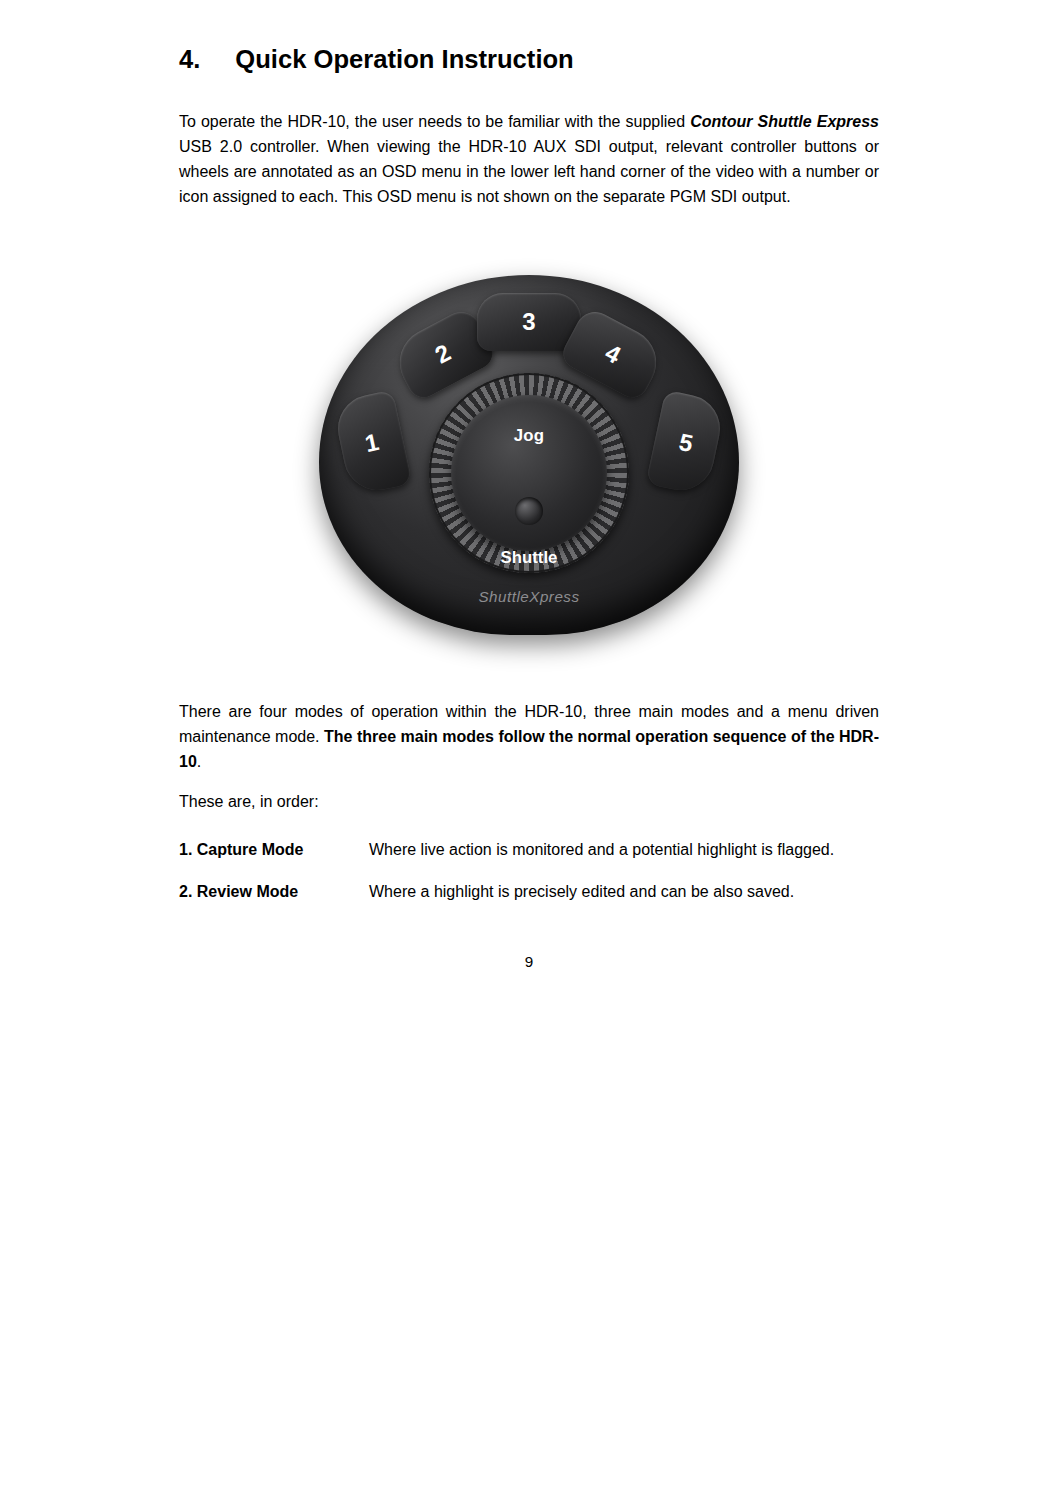4. Quick Operation Instruction
To operate the HDR-10, the user needs to be familiar with the supplied Contour Shuttle Express USB 2.0 controller. When viewing the HDR-10 AUX SDI output, relevant controller buttons or wheels are annotated as an OSD menu in the lower left hand corner of the video with a number or icon assigned to each. This OSD menu is not shown on the separate PGM SDI output.
1
2
3
4
5
Jog
Shuttle
ShuttleXpress
There are four modes of operation within the HDR-10, three main modes and a menu driven maintenance mode. The three main modes follow the normal operation sequence of the HDR-10.
These are, in order:
1. Capture Mode
Where live action is monitored and a potential highlight is flagged.
2. Review Mode
Where a highlight is precisely edited and can be also saved.
9